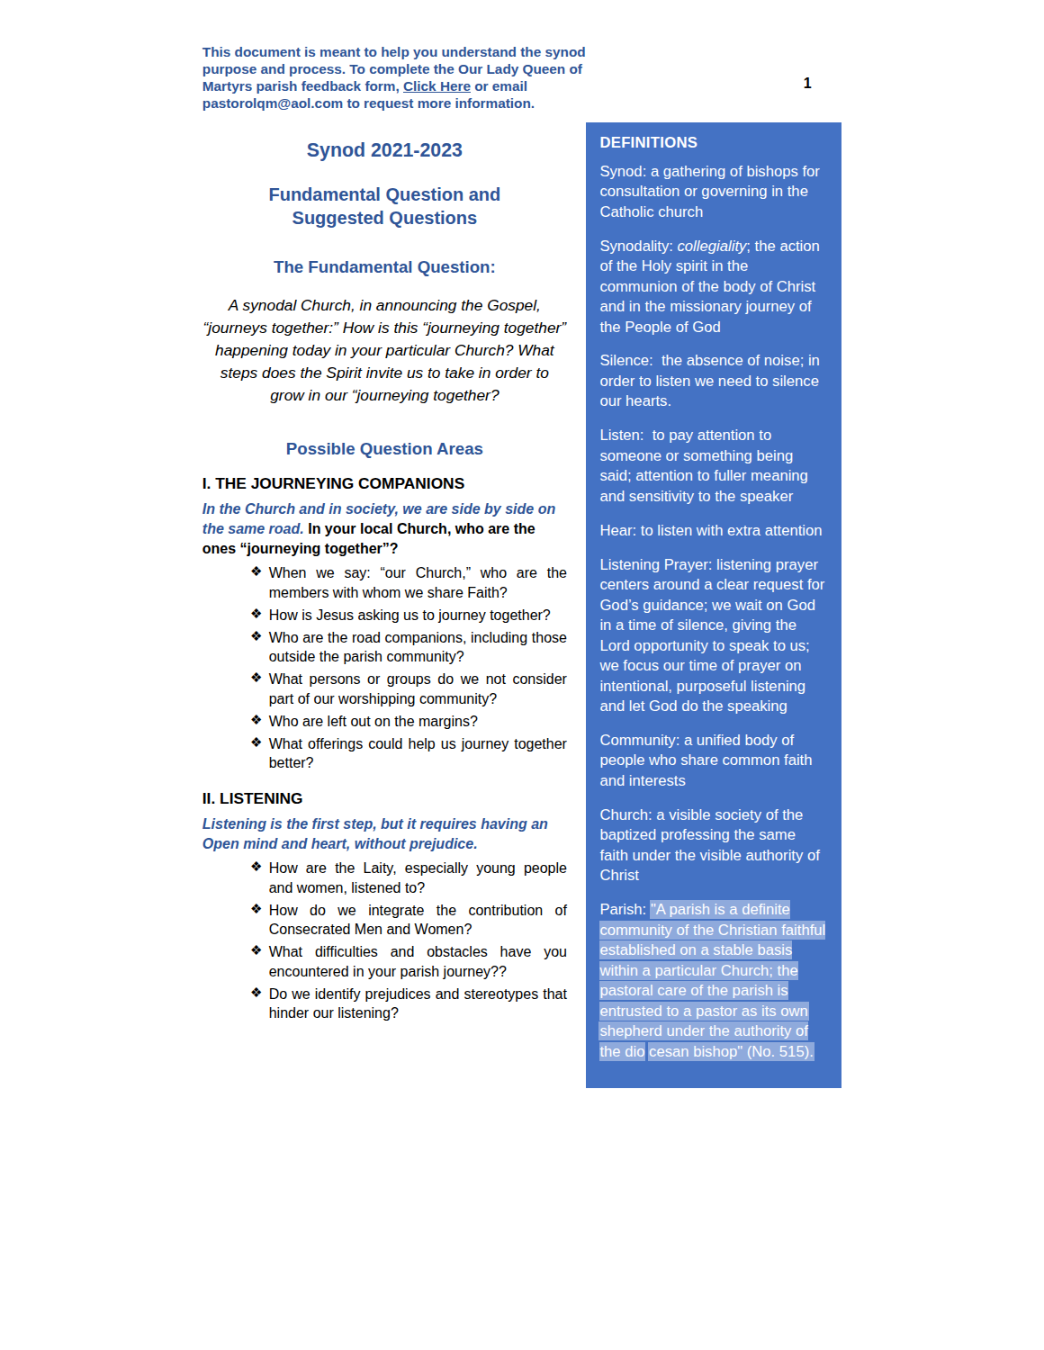This document is meant to help you understand the synod purpose and process. To complete the Our Lady Queen of Martyrs parish feedback form, Click Here or email pastorolqm@aol.com to request more information.
1
Synod 2021-2023
Fundamental Question and
Suggested Questions
The Fundamental Question:
A synodal Church, in announcing the Gospel, “journeys together:” How is this “journeying together” happening today in your particular Church? What steps does the Spirit invite us to take in order to grow in our “journeying together?
Possible Question Areas
I. THE JOURNEYING COMPANIONS
In the Church and in society, we are side by side on the same road. In your local Church, who are the ones “journeying together”?
When we say: “our Church,” who are the members with whom we share Faith?
How is Jesus asking us to journey together?
Who are the road companions, including those outside the parish community?
What persons or groups do we not consider part of our worshipping community?
Who are left out on the margins?
What offerings could help us journey together better?
II. LISTENING
Listening is the first step, but it requires having an Open mind and heart, without prejudice.
How are the Laity, especially young people and women, listened to?
How do we integrate the contribution of Consecrated Men and Women?
What difficulties and obstacles have you encountered in your parish journey??
Do we identify prejudices and stereotypes that hinder our listening?
DEFINITIONS
Synod: a gathering of bishops for consultation or governing in the Catholic church
Synodality: collegiality; the action of the Holy spirit in the communion of the body of Christ and in the missionary journey of the People of God
Silence: the absence of noise; in order to listen we need to silence our hearts.
Listen: to pay attention to someone or something being said; attention to fuller meaning and sensitivity to the speaker
Hear: to listen with extra attention
Listening Prayer: listening prayer centers around a clear request for God’s guidance; we wait on God in a time of silence, giving the Lord opportunity to speak to us; we focus our time of prayer on intentional, purposeful listening and let God do the speaking
Community: a unified body of people who share common faith and interests
Church: a visible society of the baptized professing the same faith under the visible authority of Christ
Parish: "A parish is a definite community of the Christian faithful established on a stable basis within a particular Church; the pastoral care of the parish is entrusted to a pastor as its own shepherd under the authority of the dio cesan bishop" (No. 515).